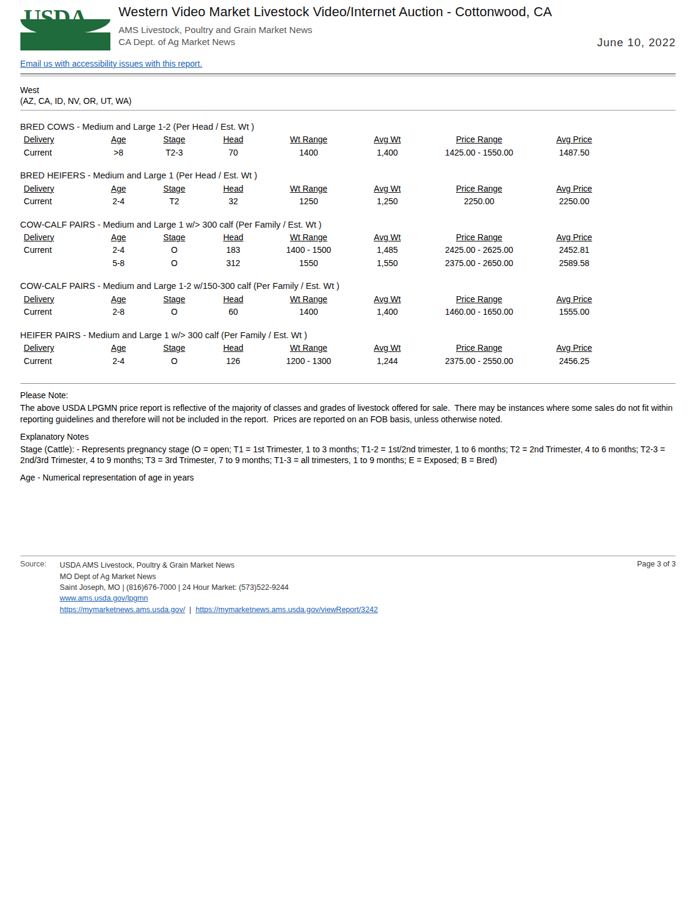USDA
Western Video Market Livestock Video/Internet Auction - Cottonwood, CA
AMS Livestock, Poultry and Grain Market News
CA Dept. of Ag Market News
June 10, 2022
Email us with accessibility issues with this report.
West
(AZ, CA, ID, NV, OR, UT, WA)
BRED COWS - Medium and Large 1-2 (Per Head / Est. Wt )
| Delivery | Age | Stage | Head | Wt Range | Avg Wt | Price Range | Avg Price | |
| --- | --- | --- | --- | --- | --- | --- | --- | --- |
| Current | >8 | T2-3 | 70 | 1400 | 1,400 | 1425.00 - 1550.00 | 1487.50 | |
BRED HEIFERS - Medium and Large 1 (Per Head / Est. Wt )
| Delivery | Age | Stage | Head | Wt Range | Avg Wt | Price Range | Avg Price | |
| --- | --- | --- | --- | --- | --- | --- | --- | --- |
| Current | 2-4 | T2 | 32 | 1250 | 1,250 | 2250.00 | 2250.00 | |
COW-CALF PAIRS - Medium and Large 1 w/> 300 calf (Per Family / Est. Wt )
| Delivery | Age | Stage | Head | Wt Range | Avg Wt | Price Range | Avg Price | |
| --- | --- | --- | --- | --- | --- | --- | --- | --- |
| Current | 2-4 | O | 183 | 1400 - 1500 | 1,485 | 2425.00 - 2625.00 | 2452.81 | |
| | 5-8 | O | 312 | 1550 | 1,550 | 2375.00 - 2650.00 | 2589.58 | |
COW-CALF PAIRS - Medium and Large 1-2 w/150-300 calf (Per Family / Est. Wt )
| Delivery | Age | Stage | Head | Wt Range | Avg Wt | Price Range | Avg Price | |
| --- | --- | --- | --- | --- | --- | --- | --- | --- |
| Current | 2-8 | O | 60 | 1400 | 1,400 | 1460.00 - 1650.00 | 1555.00 | |
HEIFER PAIRS - Medium and Large 1 w/> 300 calf (Per Family / Est. Wt )
| Delivery | Age | Stage | Head | Wt Range | Avg Wt | Price Range | Avg Price | |
| --- | --- | --- | --- | --- | --- | --- | --- | --- |
| Current | 2-4 | O | 126 | 1200 - 1300 | 1,244 | 2375.00 - 2550.00 | 2456.25 | |
Please Note:
The above USDA LPGMN price report is reflective of the majority of classes and grades of livestock offered for sale. There may be instances where some sales do not fit within reporting guidelines and therefore will not be included in the report. Prices are reported on an FOB basis, unless otherwise noted.
Explanatory Notes
Stage (Cattle): - Represents pregnancy stage (O = open; T1 = 1st Trimester, 1 to 3 months; T1-2 = 1st/2nd trimester, 1 to 6 months; T2 = 2nd Trimester, 4 to 6 months; T2-3 = 2nd/3rd Trimester, 4 to 9 months; T3 = 3rd Trimester, 7 to 9 months; T1-3 = all trimesters, 1 to 9 months; E = Exposed; B = Bred)
Age - Numerical representation of age in years
Source:
USDA AMS Livestock, Poultry & Grain Market News
MO Dept of Ag Market News
Saint Joseph, MO | (816)676-7000 | 24 Hour Market: (573)522-9244
www.ams.usda.gov/lpgmn
https://mymarketnews.ams.usda.gov/ | https://mymarketnews.ams.usda.gov/viewReport/3242
Page 3 of 3